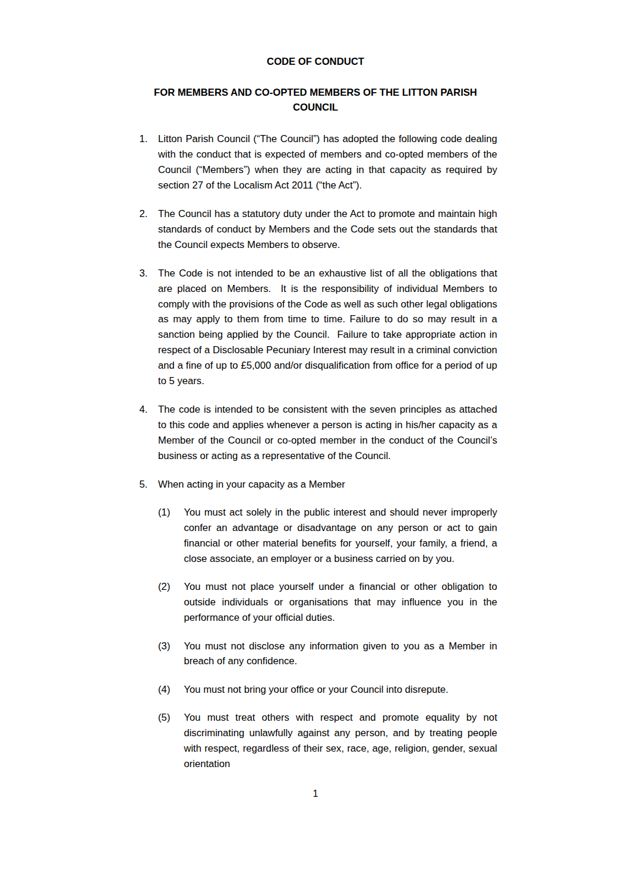CODE OF CONDUCT
FOR MEMBERS AND CO-OPTED MEMBERS OF THE LITTON PARISH COUNCIL
Litton Parish Council (“The Council”) has adopted the following code dealing with the conduct that is expected of members and co-opted members of the Council (“Members”) when they are acting in that capacity as required by section 27 of the Localism Act 2011 (“the Act”).
The Council has a statutory duty under the Act to promote and maintain high standards of conduct by Members and the Code sets out the standards that the Council expects Members to observe.
The Code is not intended to be an exhaustive list of all the obligations that are placed on Members. It is the responsibility of individual Members to comply with the provisions of the Code as well as such other legal obligations as may apply to them from time to time. Failure to do so may result in a sanction being applied by the Council. Failure to take appropriate action in respect of a Disclosable Pecuniary Interest may result in a criminal conviction and a fine of up to £5,000 and/or disqualification from office for a period of up to 5 years.
The code is intended to be consistent with the seven principles as attached to this code and applies whenever a person is acting in his/her capacity as a Member of the Council or co-opted member in the conduct of the Council’s business or acting as a representative of the Council.
When acting in your capacity as a Member
You must act solely in the public interest and should never improperly confer an advantage or disadvantage on any person or act to gain financial or other material benefits for yourself, your family, a friend, a close associate, an employer or a business carried on by you.
You must not place yourself under a financial or other obligation to outside individuals or organisations that may influence you in the performance of your official duties.
You must not disclose any information given to you as a Member in breach of any confidence.
You must not bring your office or your Council into disrepute.
You must treat others with respect and promote equality by not discriminating unlawfully against any person, and by treating people with respect, regardless of their sex, race, age, religion, gender, sexual orientation
1